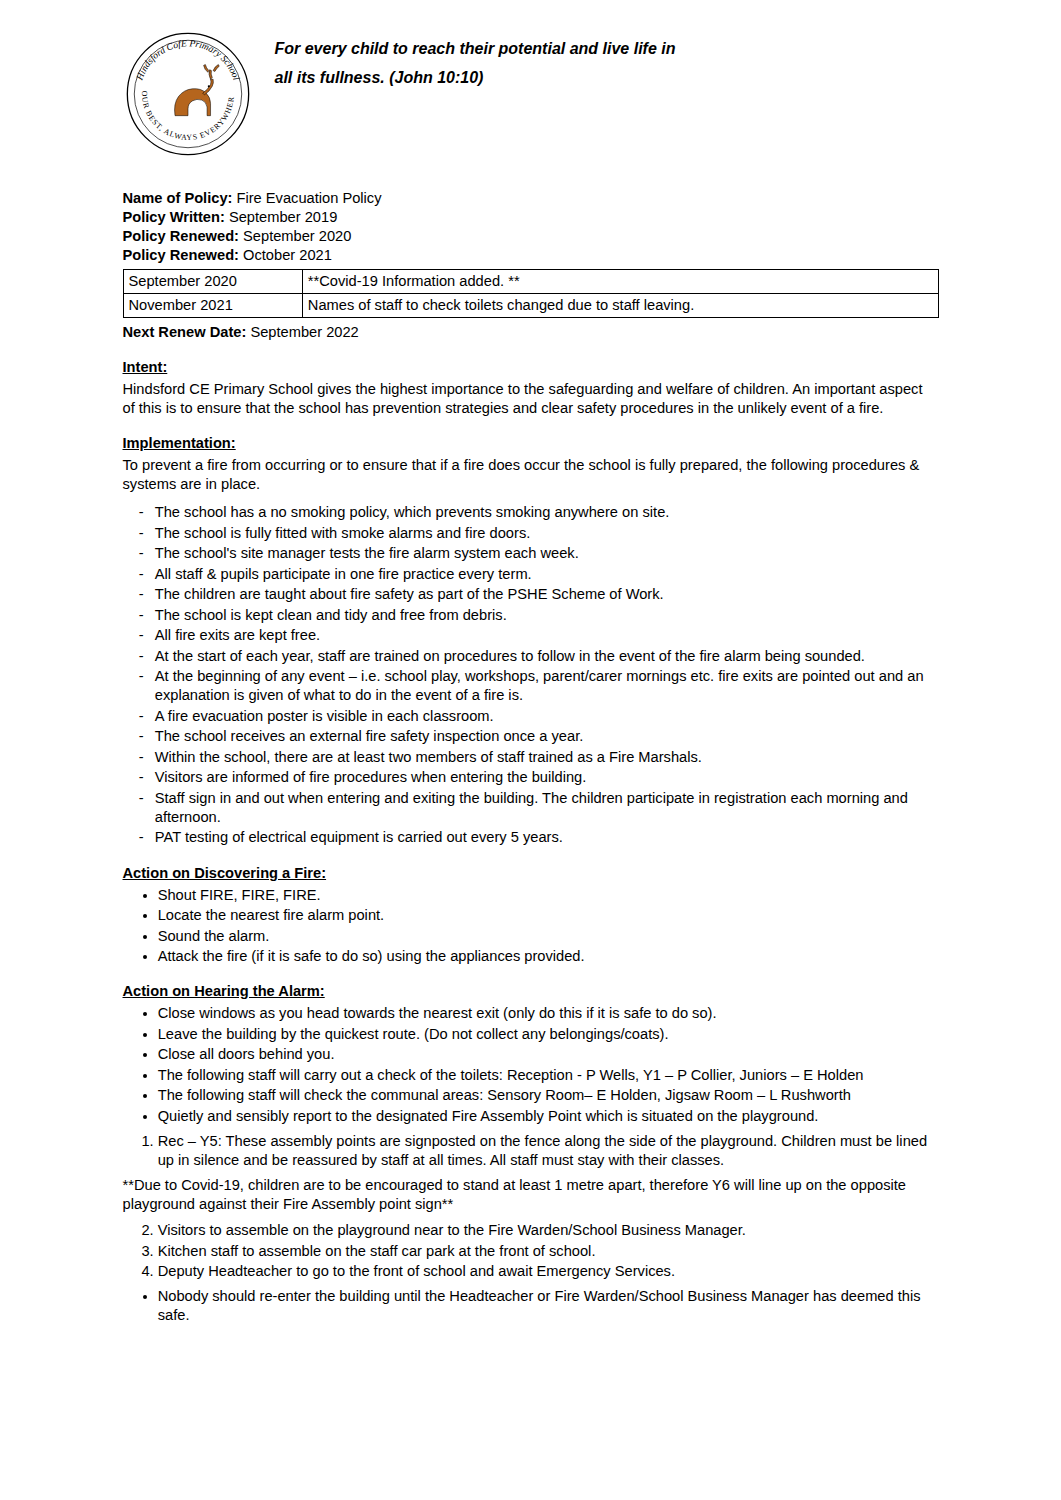Hindsford CofE Primary School OUR BEST, ALWAYS EVERYWHERE
For every child to reach their potential and live life in
all its fullness. (John 10:10)
Name of Policy: Fire Evacuation Policy
Policy Written: September 2019
Policy Renewed: September 2020
Policy Renewed: October 2021
| September 2020 | **Covid-19 Information added. ** |
| November 2021 | Names of staff to check toilets changed due to staff leaving. |
Next Renew Date: September 2022
Intent:
Hindsford CE Primary School gives the highest importance to the safeguarding and welfare of children. An important aspect of this is to ensure that the school has prevention strategies and clear safety procedures in the unlikely event of a fire.
Implementation:
To prevent a fire from occurring or to ensure that if a fire does occur the school is fully prepared, the following procedures & systems are in place.
The school has a no smoking policy, which prevents smoking anywhere on site.
The school is fully fitted with smoke alarms and fire doors.
The school's site manager tests the fire alarm system each week.
All staff & pupils participate in one fire practice every term.
The children are taught about fire safety as part of the PSHE Scheme of Work.
The school is kept clean and tidy and free from debris.
All fire exits are kept free.
At the start of each year, staff are trained on procedures to follow in the event of the fire alarm being sounded.
At the beginning of any event – i.e. school play, workshops, parent/carer mornings etc. fire exits are pointed out and an explanation is given of what to do in the event of a fire is.
A fire evacuation poster is visible in each classroom.
The school receives an external fire safety inspection once a year.
Within the school, there are at least two members of staff trained as a Fire Marshals.
Visitors are informed of fire procedures when entering the building.
Staff sign in and out when entering and exiting the building. The children participate in registration each morning and afternoon.
PAT testing of electrical equipment is carried out every 5 years.
Action on Discovering a Fire:
Shout FIRE, FIRE, FIRE.
Locate the nearest fire alarm point.
Sound the alarm.
Attack the fire (if it is safe to do so) using the appliances provided.
Action on Hearing the Alarm:
Close windows as you head towards the nearest exit (only do this if it is safe to do so).
Leave the building by the quickest route. (Do not collect any belongings/coats).
Close all doors behind you.
The following staff will carry out a check of the toilets: Reception - P Wells, Y1 – P Collier, Juniors – E Holden
The following staff will check the communal areas: Sensory Room– E Holden, Jigsaw Room – L Rushworth
Quietly and sensibly report to the designated Fire Assembly Point which is situated on the playground.
Rec – Y5: These assembly points are signposted on the fence along the side of the playground. Children must be lined up in silence and be reassured by staff at all times. All staff must stay with their classes.
**Due to Covid-19, children are to be encouraged to stand at least 1 metre apart, therefore Y6 will line up on the opposite playground against their Fire Assembly point sign**
Visitors to assemble on the playground near to the Fire Warden/School Business Manager.
Kitchen staff to assemble on the staff car park at the front of school.
Deputy Headteacher to go to the front of school and await Emergency Services.
Nobody should re-enter the building until the Headteacher or Fire Warden/School Business Manager has deemed this safe.